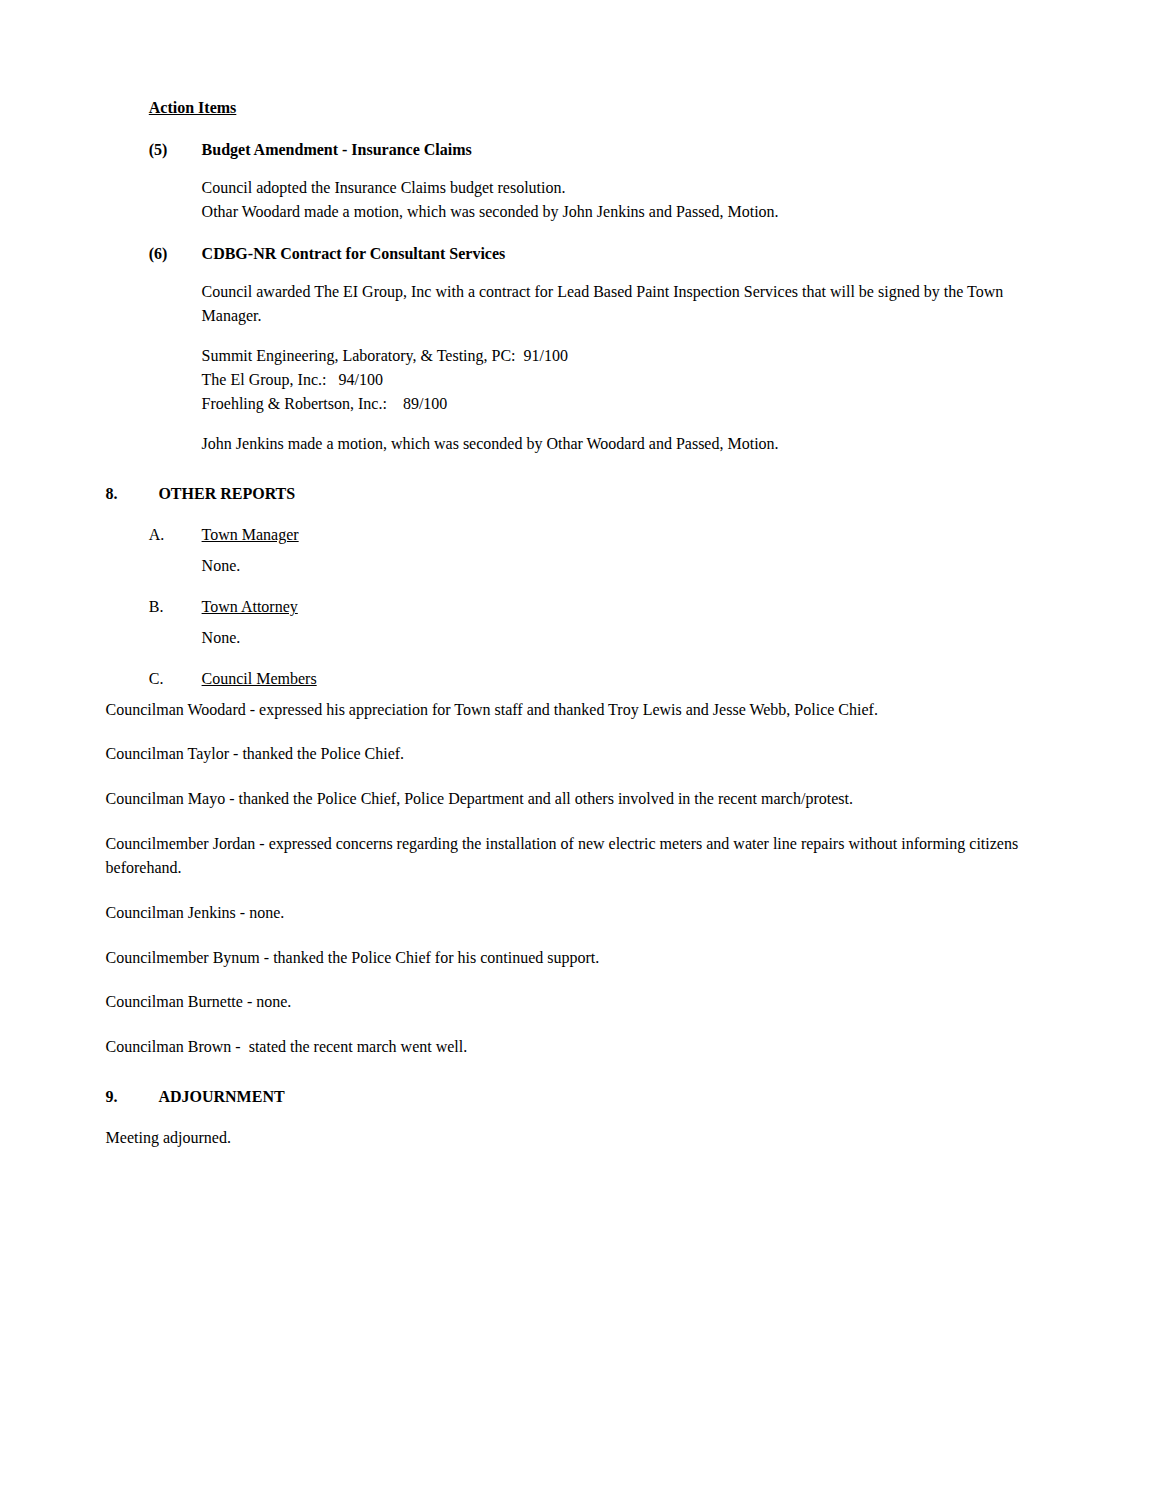Action Items
(5) Budget Amendment - Insurance Claims
Council adopted the Insurance Claims budget resolution.
Othar Woodard made a motion, which was seconded by John Jenkins and Passed, Motion.
(6) CDBG-NR Contract for Consultant Services
Council awarded The EI Group, Inc with a contract for Lead Based Paint Inspection Services that will be signed by the Town Manager.
Summit Engineering, Laboratory, & Testing, PC: 91/100
The El Group, Inc.: 94/100
Froehling & Robertson, Inc.: 89/100
John Jenkins made a motion, which was seconded by Othar Woodard and Passed, Motion.
8. Other Reports
A. Town Manager
None.
B. Town Attorney
None.
C. Council Members
Councilman Woodard - expressed his appreciation for Town staff and thanked Troy Lewis and Jesse Webb, Police Chief.
Councilman Taylor - thanked the Police Chief.
Councilman Mayo - thanked the Police Chief, Police Department and all others involved in the recent march/protest.
Councilmember Jordan - expressed concerns regarding the installation of new electric meters and water line repairs without informing citizens beforehand.
Councilman Jenkins - none.
Councilmember Bynum - thanked the Police Chief for his continued support.
Councilman Burnette - none.
Councilman Brown - stated the recent march went well.
9. Adjournment
Meeting adjourned.